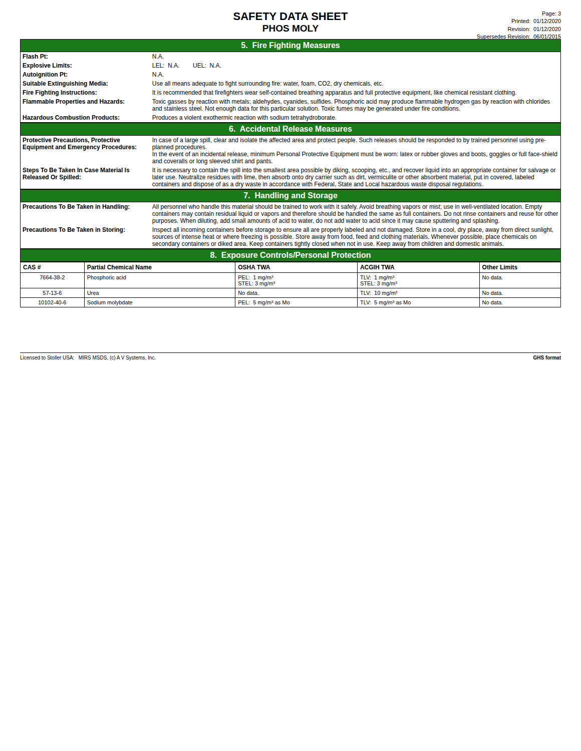SAFETY DATA SHEET
PHOS MOLY
Page: 3
Printed: 01/12/2020
Revision: 01/12/2020
Supersedes Revision: 06/01/2015
5. Fire Fighting Measures
| Flash Pt: | N.A. |
| Explosive Limits: | LEL: N.A. UEL: N.A. |
| Autoignition Pt: | N.A. |
| Suitable Extinguishing Media: | Use all means adequate to fight surrounding fire: water, foam, CO2, dry chemicals, etc. |
| Fire Fighting Instructions: | It is recommended that firefighters wear self-contained breathing apparatus and full protective equipment, like chemical resistant clothing. |
| Flammable Properties and Hazards: | Toxic gasses by reaction with metals; aldehydes, cyanides, sulfides. Phosphoric acid may produce flammable hydrogen gas by reaction with chlorides and stainless steel. Not enough data for this particular solution. Toxic fumes may be generated under fire conditions. |
| Hazardous Combustion Products: | Produces a violent exothermic reaction with sodium tetrahydroborate. |
6. Accidental Release Measures
| Protective Precautions, Protective Equipment and Emergency Procedures: | In case of a large spill, clear and isolate the affected area and protect people. Such releases should be responded to by trained personnel using pre-planned procedures. In the event of an incidental release, minimum Personal Protective Equipment must be worn: latex or rubber gloves and boots, goggles or full face-shield and coveralls or long sleeved shirt and pants. |
| Steps To Be Taken In Case Material Is Released Or Spilled: | It is necessary to contain the spill into the smallest area possible by diking, scooping, etc., and recover liquid into an appropriate container for salvage or later use. Neutralize residues with lime, then absorb onto dry carrier such as dirt, vermiculite or other absorbent material, put in covered, labeled containers and dispose of as a dry waste in accordance with Federal, State and Local hazardous waste disposal regulations. |
7. Handling and Storage
| Precautions To Be Taken in Handling: | All personnel who handle this material should be trained to work with it safely. Avoid breathing vapors or mist; use in well-ventilated location. Empty containers may contain residual liquid or vapors and therefore should be handled the same as full containers. Do not rinse containers and reuse for other purposes. When diluting, add small amounts of acid to water, do not add water to acid since it may cause sputtering and splashing. |
| Precautions To Be Taken in Storing: | Inspect all incoming containers before storage to ensure all are properly labeled and not damaged. Store in a cool, dry place, away from direct sunlight, sources of intense heat or where freezing is possible. Store away from food, feed and clothing materials. Whenever possible, place chemicals on secondary containers or diked area. Keep containers tightly closed when not in use. Keep away from children and domestic animals. |
8. Exposure Controls/Personal Protection
| CAS # | Partial Chemical Name | OSHA TWA | ACGIH TWA | Other Limits |
| --- | --- | --- | --- | --- |
| 7664-38-2 | Phosphoric acid | PEL: 1 mg/m³ STEL: 3 mg/m³ | TLV: 1 mg/m³ STEL: 3 mg/m³ | No data. |
| 57-13-6 | Urea | No data. | TLV: 10 mg/m³ | No data. |
| 10102-40-6 | Sodium molybdate | PEL: 5 mg/m³ as Mo | TLV: 5 mg/m³ as Mo | No data. |
Licensed to Stoller USA: MIRS MSDS, (c) A V Systems, Inc.
GHS format